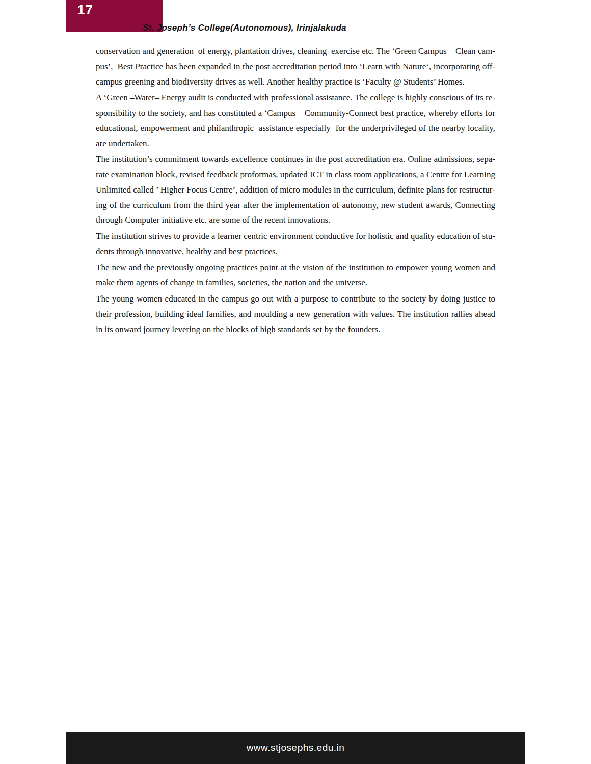17
St. Joseph’s College(Autonomous), Irinjalakuda
conservation and generation of energy, plantation drives, cleaning exercise etc. The ‘Green Campus – Clean campus’, Best Practice has been expanded in the post accreditation period into ‘Learn with Nature‘, incorporating off-campus greening and biodiversity drives as well. Another healthy practice is ‘Faculty @ Students’ Homes.
A ‘Green –Water– Energy audit is conducted with professional assistance. The college is highly conscious of its responsibility to the society, and has constituted a ‘Campus – Community-Connect best practice, whereby efforts for educational, empowerment and philanthropic assistance especially for the underprivileged of the nearby locality, are undertaken.
The institution’s commitment towards excellence continues in the post accreditation era. Online admissions, separate examination block, revised feedback proformas, updated ICT in class room applications, a Centre for Learning Unlimited called ’ Higher Focus Centre’, addition of micro modules in the curriculum, definite plans for restructuring of the curriculum from the third year after the implementation of autonomy, new student awards, Connecting through Computer initiative etc. are some of the recent innovations.
The institution strives to provide a learner centric environment conductive for holistic and quality education of students through innovative, healthy and best practices.
The new and the previously ongoing practices point at the vision of the institution to empower young women and make them agents of change in families, societies, the nation and the universe.
The young women educated in the campus go out with a purpose to contribute to the society by doing justice to their profession, building ideal families, and moulding a new generation with values. The institution rallies ahead in its onward journey levering on the blocks of high standards set by the founders.
www.stjosephs.edu.in